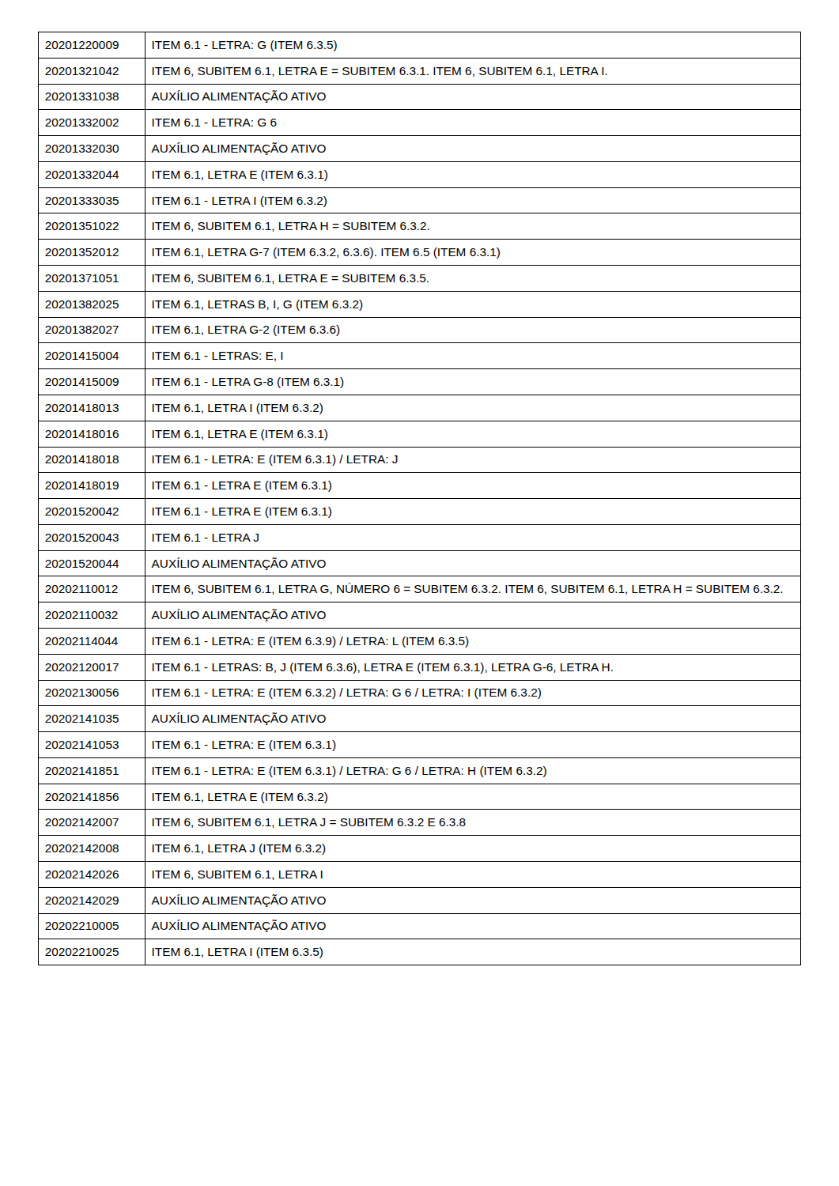| 20201220009 | ITEM 6.1 - LETRA: G (ITEM 6.3.5) |
| 20201321042 | ITEM 6, SUBITEM 6.1, LETRA E = SUBITEM 6.3.1. ITEM 6, SUBITEM 6.1, LETRA I. |
| 20201331038 | AUXÍLIO ALIMENTAÇÃO ATIVO |
| 20201332002 | ITEM 6.1 - LETRA: G 6 |
| 20201332030 | AUXÍLIO ALIMENTAÇÃO ATIVO |
| 20201332044 | ITEM 6.1, LETRA E (ITEM 6.3.1) |
| 20201333035 | ITEM 6.1 - LETRA I (ITEM 6.3.2) |
| 20201351022 | ITEM 6, SUBITEM 6.1, LETRA H = SUBITEM 6.3.2. |
| 20201352012 | ITEM 6.1, LETRA G-7 (ITEM 6.3.2, 6.3.6). ITEM 6.5 (ITEM 6.3.1) |
| 20201371051 | ITEM 6, SUBITEM 6.1, LETRA E = SUBITEM 6.3.5. |
| 20201382025 | ITEM 6.1, LETRAS B, I, G (ITEM 6.3.2) |
| 20201382027 | ITEM 6.1, LETRA G-2 (ITEM 6.3.6) |
| 20201415004 | ITEM 6.1 - LETRAS: E, I |
| 20201415009 | ITEM 6.1 - LETRA G-8 (ITEM 6.3.1) |
| 20201418013 | ITEM 6.1, LETRA I (ITEM 6.3.2) |
| 20201418016 | ITEM 6.1, LETRA E (ITEM 6.3.1) |
| 20201418018 | ITEM 6.1 - LETRA: E (ITEM 6.3.1) / LETRA: J |
| 20201418019 | ITEM 6.1 - LETRA E (ITEM 6.3.1) |
| 20201520042 | ITEM 6.1 - LETRA E (ITEM 6.3.1) |
| 20201520043 | ITEM 6.1 - LETRA J |
| 20201520044 | AUXÍLIO ALIMENTAÇÃO ATIVO |
| 20202110012 | ITEM 6, SUBITEM 6.1, LETRA G, NÚMERO 6 = SUBITEM 6.3.2. ITEM 6, SUBITEM 6.1, LETRA H = SUBITEM 6.3.2. |
| 20202110032 | AUXÍLIO ALIMENTAÇÃO ATIVO |
| 20202114044 | ITEM 6.1 - LETRA: E (ITEM 6.3.9) / LETRA: L (ITEM 6.3.5) |
| 20202120017 | ITEM 6.1 - LETRAS: B, J (ITEM 6.3.6), LETRA E (ITEM 6.3.1), LETRA G-6, LETRA H. |
| 20202130056 | ITEM 6.1 - LETRA: E (ITEM 6.3.2) / LETRA: G 6 / LETRA: I (ITEM 6.3.2) |
| 20202141035 | AUXÍLIO ALIMENTAÇÃO ATIVO |
| 20202141053 | ITEM 6.1 - LETRA: E (ITEM 6.3.1) |
| 20202141851 | ITEM 6.1 - LETRA: E (ITEM 6.3.1) / LETRA: G 6 / LETRA: H (ITEM 6.3.2) |
| 20202141856 | ITEM 6.1, LETRA E (ITEM 6.3.2) |
| 20202142007 | ITEM 6, SUBITEM 6.1, LETRA J = SUBITEM 6.3.2 E 6.3.8 |
| 20202142008 | ITEM 6.1, LETRA J (ITEM 6.3.2) |
| 20202142026 | ITEM 6, SUBITEM 6.1, LETRA I |
| 20202142029 | AUXÍLIO ALIMENTAÇÃO ATIVO |
| 20202210005 | AUXÍLIO ALIMENTAÇÃO ATIVO |
| 20202210025 | ITEM 6.1, LETRA I (ITEM 6.3.5) |